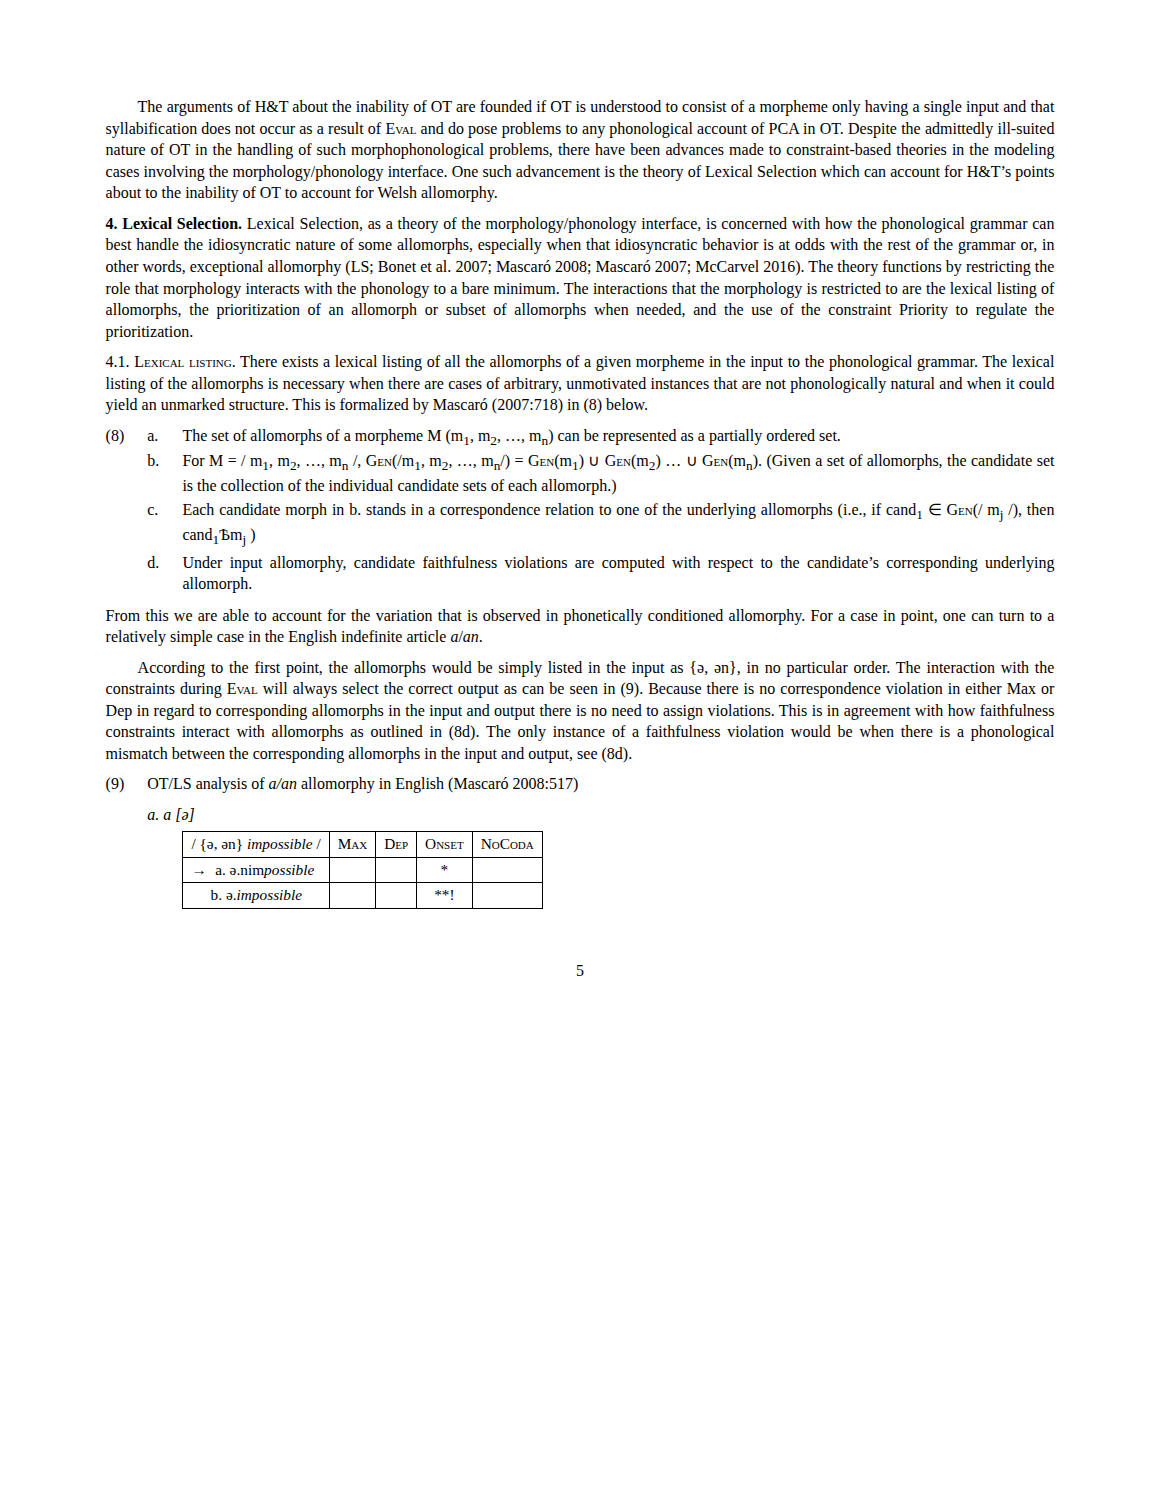The arguments of H&T about the inability of OT are founded if OT is understood to consist of a morpheme only having a single input and that syllabification does not occur as a result of Eval and do pose problems to any phonological account of PCA in OT. Despite the admittedly ill-suited nature of OT in the handling of such morphophonological problems, there have been advances made to constraint-based theories in the modeling cases involving the morphology/phonology interface. One such advancement is the theory of Lexical Selection which can account for H&T’s points about to the inability of OT to account for Welsh allomorphy.
4. Lexical Selection. Lexical Selection, as a theory of the morphology/phonology interface, is concerned with how the phonological grammar can best handle the idiosyncratic nature of some allomorphs, especially when that idiosyncratic behavior is at odds with the rest of the grammar or, in other words, exceptional allomorphy (LS; Bonet et al. 2007; Mascaró 2008; Mascaró 2007; McCarvel 2016). The theory functions by restricting the role that morphology interacts with the phonology to a bare minimum. The interactions that the morphology is restricted to are the lexical listing of allomorphs, the prioritization of an allomorph or subset of allomorphs when needed, and the use of the constraint Priority to regulate the prioritization.
4.1. Lexical listing. There exists a lexical listing of all the allomorphs of a given morpheme in the input to the phonological grammar. The lexical listing of the allomorphs is necessary when there are cases of arbitrary, unmotivated instances that are not phonologically natural and when it could yield an unmarked structure. This is formalized by Mascaró (2007:718) in (8) below.
(8)
a.
The set of allomorphs of a morpheme M (m1, m2, …, mn) can be represented as a partially ordered set.
b.
For M = / m1, m2, …, mn /, Gen(/m1, m2, …, mn/) = Gen(m1) ∪ Gen(m2) … ∪ Gen(mn). (Given a set of allomorphs, the candidate set is the collection of the individual candidate sets of each allomorph.)
c.
Each candidate morph in b. stands in a correspondence relation to one of the underlying allomorphs (i.e., if cand1 ∈ Gen(/ mj /), then cand1Ѣmj )
d.
Under input allomorphy, candidate faithfulness violations are computed with respect to the candidate’s corresponding underlying allomorph.
From this we are able to account for the variation that is observed in phonetically conditioned allomorphy. For a case in point, one can turn to a relatively simple case in the English indefinite article a/an.
According to the first point, the allomorphs would be simply listed in the input as {ə, ən}, in no particular order. The interaction with the constraints during Eval will always select the correct output as can be seen in (9). Because there is no correspondence violation in either Max or Dep in regard to corresponding allomorphs in the input and output there is no need to assign violations. This is in agreement with how faithfulness constraints interact with allomorphs as outlined in (8d). The only instance of a faithfulness violation would be when there is a phonological mismatch between the corresponding allomorphs in the input and output, see (8d).
(9)
OT/LS analysis of a/an allomorphy in English (Mascaró 2008:517)
a. a [ə]
| / {ə, ən} impossible / | Max | Dep | Onset | NoCoda |
| → a. ə.nim possible | | | * | |
| b. ə. impossible | | | **! | |
5